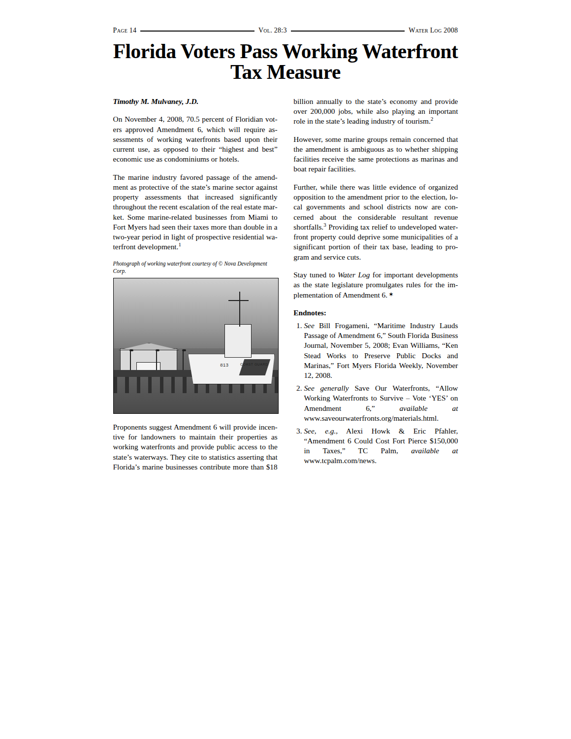Page 14 Vol. 28:3 Water Log 2008
Florida Voters Pass Working Waterfront Tax Measure
Timothy M. Mulvaney, J.D.
On November 4, 2008, 70.5 percent of Floridian voters approved Amendment 6, which will require assessments of working waterfronts based upon their current use, as opposed to their “highest and best” economic use as condominiums or hotels.
The marine industry favored passage of the amendment as protective of the state’s marine sector against property assessments that increased significantly throughout the recent escalation of the real estate market. Some marine-related businesses from Miami to Fort Myers had seen their taxes more than double in a two-year period in light of prospective residential waterfront development.1
Photograph of working waterfront courtesy of © Nova Development Corp.
813
COAST GUARD
Proponents suggest Amendment 6 will provide incentive for landowners to maintain their properties as working waterfronts and provide public access to the state’s waterways. They cite to statistics asserting that Florida’s marine businesses contribute more than $18 billion annually to the state’s economy and provide over 200,000 jobs, while also playing an important role in the state’s leading industry of tourism.2
However, some marine groups remain concerned that the amendment is ambiguous as to whether shipping facilities receive the same protections as marinas and boat repair facilities.
Further, while there was little evidence of organized opposition to the amendment prior to the election, local governments and school districts now are concerned about the considerable resultant revenue shortfalls.3 Providing tax relief to undeveloped waterfront property could deprive some municipalities of a significant portion of their tax base, leading to program and service cuts.
Stay tuned to Water Log for important developments as the state legislature promulgates rules for the implementation of Amendment 6.✶
Endnotes:
See Bill Frogameni, “Maritime Industry Lauds Passage of Amendment 6,” South Florida Business Journal, November 5, 2008; Evan Williams, “Ken Stead Works to Preserve Public Docks and Marinas,” Fort Myers Florida Weekly, November 12, 2008.
See generally Save Our Waterfronts, “Allow Working Waterfronts to Survive – Vote ‘YES’ on Amendment 6,” available at www.saveourwaterfronts.org/materials.html.
See, e.g., Alexi Howk & Eric Pfahler, “Amendment 6 Could Cost Fort Pierce $150,000 in Taxes,” TC Palm, available at www.tcpalm.com/news.